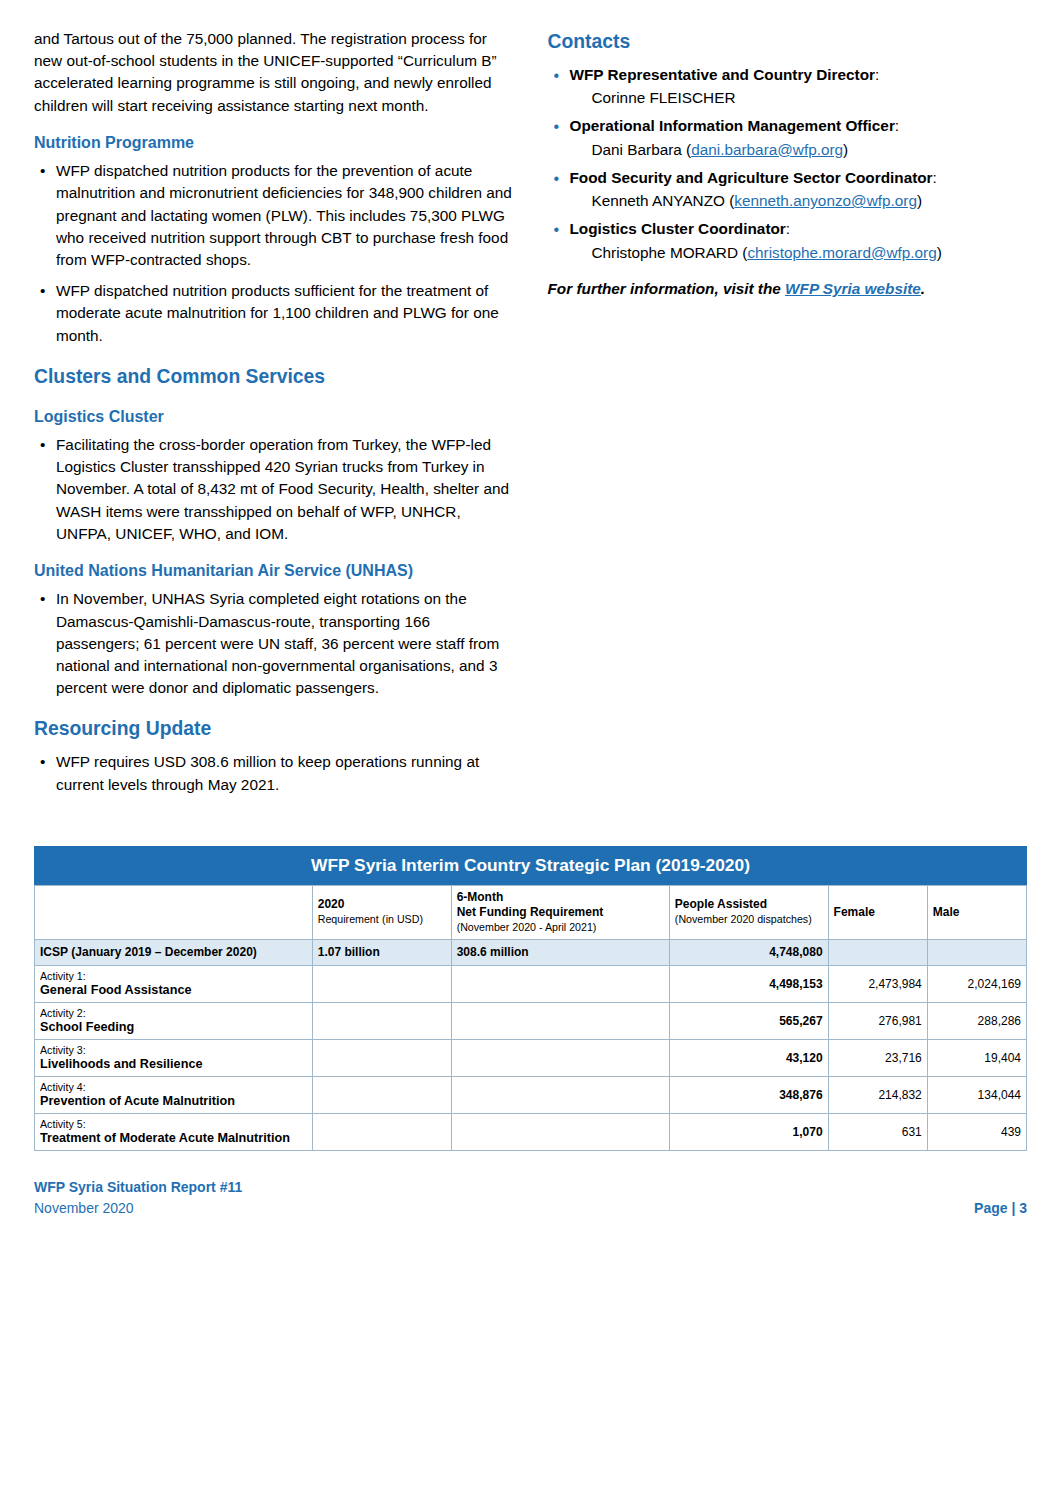and Tartous out of the 75,000 planned. The registration process for new out-of-school students in the UNICEF-supported “Curriculum B” accelerated learning programme is still ongoing, and newly enrolled children will start receiving assistance starting next month.
Nutrition Programme
WFP dispatched nutrition products for the prevention of acute malnutrition and micronutrient deficiencies for 348,900 children and pregnant and lactating women (PLW). This includes 75,300 PLWG who received nutrition support through CBT to purchase fresh food from WFP-contracted shops.
WFP dispatched nutrition products sufficient for the treatment of moderate acute malnutrition for 1,100 children and PLWG for one month.
Clusters and Common Services
Logistics Cluster
Facilitating the cross-border operation from Turkey, the WFP-led Logistics Cluster transshipped 420 Syrian trucks from Turkey in November. A total of 8,432 mt of Food Security, Health, shelter and WASH items were transshipped on behalf of WFP, UNHCR, UNFPA, UNICEF, WHO, and IOM.
United Nations Humanitarian Air Service (UNHAS)
In November, UNHAS Syria completed eight rotations on the Damascus-Qamishli-Damascus-route, transporting 166 passengers; 61 percent were UN staff, 36 percent were staff from national and international non-governmental organisations, and 3 percent were donor and diplomatic passengers.
Resourcing Update
WFP requires USD 308.6 million to keep operations running at current levels through May 2021.
Contacts
WFP Representative and Country Director: Corinne FLEISCHER
Operational Information Management Officer: Dani Barbara (dani.barbara@wfp.org)
Food Security and Agriculture Sector Coordinator: Kenneth ANYANZO (kenneth.anyonzo@wfp.org)
Logistics Cluster Coordinator: Christophe MORARD (christophe.morard@wfp.org)
For further information, visit the WFP Syria website.
WFP Syria Interim Country Strategic Plan (2019-2020)
| | 2020 Requirement (in USD) | 6-Month Net Funding Requirement (November 2020 - April 2021) | People Assisted (November 2020 dispatches) | Female | Male |
| --- | --- | --- | --- | --- | --- |
| ICSP (January 2019 – December 2020) | 1.07 billion | 308.6 million | 4,748,080 | | |
| Activity 1: General Food Assistance | | | 4,498,153 | 2,473,984 | 2,024,169 |
| Activity 2: School Feeding | | | 565,267 | 276,981 | 288,286 |
| Activity 3: Livelihoods and Resilience | | | 43,120 | 23,716 | 19,404 |
| Activity 4: Prevention of Acute Malnutrition | | | 348,876 | 214,832 | 134,044 |
| Activity 5: Treatment of Moderate Acute Malnutrition | | | 1,070 | 631 | 439 |
WFP Syria Situation Report #11
November 2020
Page | 3